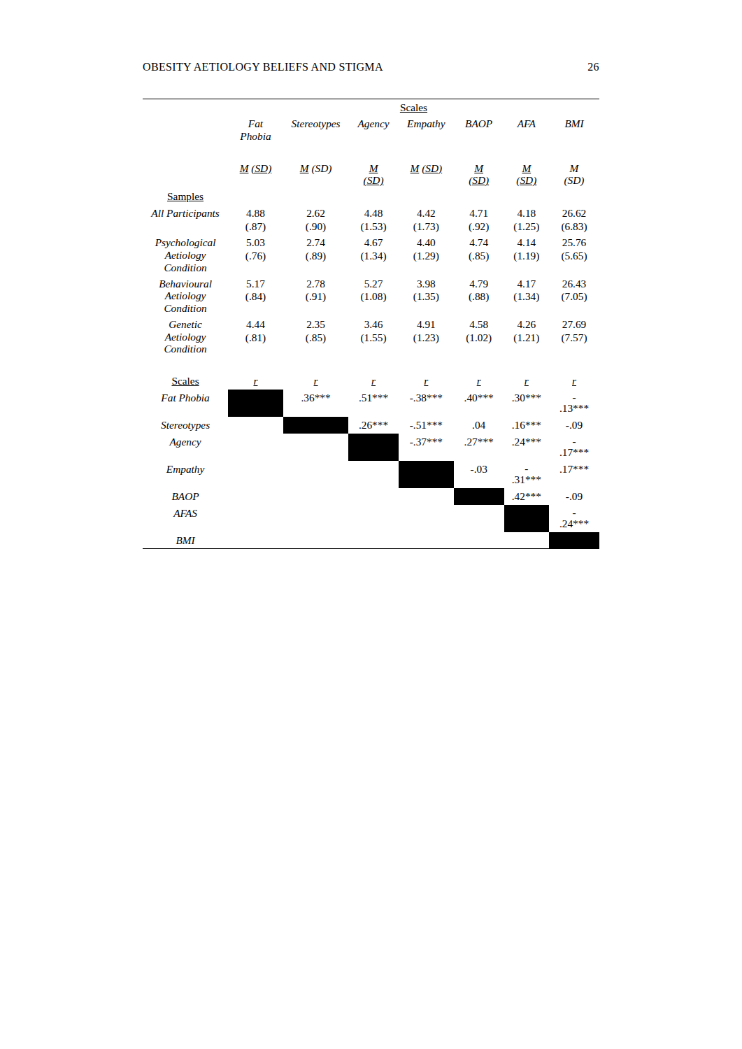Obesity Aetiology Beliefs and Stigma
26
| | Scales |
| | Fat Phobia | Stereotypes | Agency | Empathy | BAOP | AFA | BMI |
| | M (SD) | M (SD) | M (SD) | M (SD) | M (SD) | M (SD) | M (SD) |
| Samples | |
| All Participants | 4.88 (.87) | 2.62 (.90) | 4.48 (1.53) | 4.42 (1.73) | 4.71 (.92) | 4.18 (1.25) | 26.62 (6.83) |
| Psychological Aetiology Condition | 5.03 (.76) | 2.74 (.89) | 4.67 (1.34) | 4.40 (1.29) | 4.74 (.85) | 4.14 (1.19) | 25.76 (5.65) |
| Behavioural Aetiology Condition | 5.17 (.84) | 2.78 (.91) | 5.27 (1.08) | 3.98 (1.35) | 4.79 (.88) | 4.17 (1.34) | 26.43 (7.05) |
| Genetic Aetiology Condition | 4.44 (.81) | 2.35 (.85) | 3.46 (1.55) | 4.91 (1.23) | 4.58 (1.02) | 4.26 (1.21) | 27.69 (7.57) |
| Scales | r | r | r | r | r | r | r |
| Fat Phobia | | .36*** | .51*** | -.38*** | .40*** | .30*** | - .13*** |
| Stereotypes | | | .26*** | -.51*** | .04 | .16*** | -.09 |
| Agency | | | | -.37*** | .27*** | .24*** | - .17*** |
| Empathy | | | | | -.03 | - .31*** | .17*** |
| BAOP | | | | | | .42*** | -.09 |
| AFAS | | | | | | | - .24*** |
| BMI | | | | | | | |